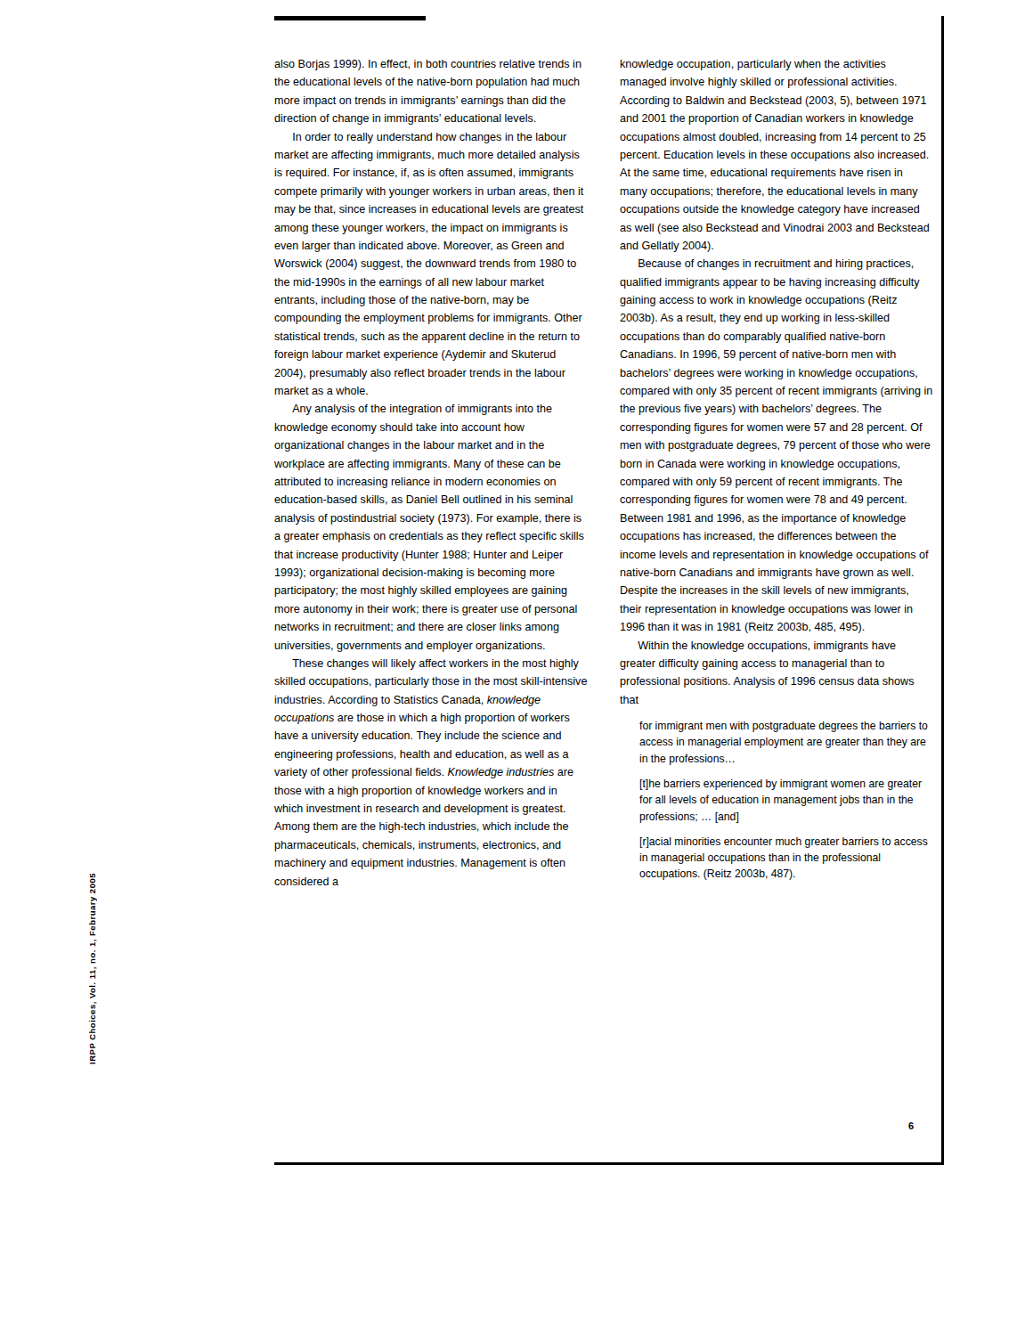IRPP Choices, Vol. 11, no. 1, February 2005
also Borjas 1999). In effect, in both countries relative trends in the educational levels of the native-born population had much more impact on trends in immigrants’ earnings than did the direction of change in immigrants’ educational levels.
In order to really understand how changes in the labour market are affecting immigrants, much more detailed analysis is required. For instance, if, as is often assumed, immigrants compete primarily with younger workers in urban areas, then it may be that, since increases in educational levels are greatest among these younger workers, the impact on immigrants is even larger than indicated above. Moreover, as Green and Worswick (2004) suggest, the downward trends from 1980 to the mid-1990s in the earnings of all new labour market entrants, including those of the native-born, may be compounding the employment problems for immigrants. Other statistical trends, such as the apparent decline in the return to foreign labour market experience (Aydemir and Skuterud 2004), presumably also reflect broader trends in the labour market as a whole.
Any analysis of the integration of immigrants into the knowledge economy should take into account how organizational changes in the labour market and in the workplace are affecting immigrants. Many of these can be attributed to increasing reliance in modern economies on education-based skills, as Daniel Bell outlined in his seminal analysis of postindustrial society (1973). For example, there is a greater emphasis on credentials as they reflect specific skills that increase productivity (Hunter 1988; Hunter and Leiper 1993); organizational decision-making is becoming more participatory; the most highly skilled employees are gaining more autonomy in their work; there is greater use of personal networks in recruitment; and there are closer links among universities, governments and employer organizations.
These changes will likely affect workers in the most highly skilled occupations, particularly those in the most skill-intensive industries. According to Statistics Canada, knowledge occupations are those in which a high proportion of workers have a university education. They include the science and engineering professions, health and education, as well as a variety of other professional fields. Knowledge industries are those with a high proportion of knowledge workers and in which investment in research and development is greatest. Among them are the high-tech industries, which include the pharmaceuticals, chemicals, instruments, electronics, and machinery and equipment industries. Management is often considered a
knowledge occupation, particularly when the activities managed involve highly skilled or professional activities. According to Baldwin and Beckstead (2003, 5), between 1971 and 2001 the proportion of Canadian workers in knowledge occupations almost doubled, increasing from 14 percent to 25 percent. Education levels in these occupations also increased. At the same time, educational requirements have risen in many occupations; therefore, the educational levels in many occupations outside the knowledge category have increased as well (see also Beckstead and Vinodrai 2003 and Beckstead and Gellatly 2004).
Because of changes in recruitment and hiring practices, qualified immigrants appear to be having increasing difficulty gaining access to work in knowledge occupations (Reitz 2003b). As a result, they end up working in less-skilled occupations than do comparably qualified native-born Canadians. In 1996, 59 percent of native-born men with bachelors’ degrees were working in knowledge occupations, compared with only 35 percent of recent immigrants (arriving in the previous five years) with bachelors’ degrees. The corresponding figures for women were 57 and 28 percent. Of men with postgraduate degrees, 79 percent of those who were born in Canada were working in knowledge occupations, compared with only 59 percent of recent immigrants. The corresponding figures for women were 78 and 49 percent. Between 1981 and 1996, as the importance of knowledge occupations has increased, the differences between the income levels and representation in knowledge occupations of native-born Canadians and immigrants have grown as well. Despite the increases in the skill levels of new immigrants, their representation in knowledge occupations was lower in 1996 than it was in 1981 (Reitz 2003b, 485, 495).
Within the knowledge occupations, immigrants have greater difficulty gaining access to managerial than to professional positions. Analysis of 1996 census data shows that
for immigrant men with postgraduate degrees the barriers to access in managerial employment are greater than they are in the professions…
[t]he barriers experienced by immigrant women are greater for all levels of education in management jobs than in the professions; … [and]
[r]acial minorities encounter much greater barriers to access in managerial occupations than in the professional occupations. (Reitz 2003b, 487).
6